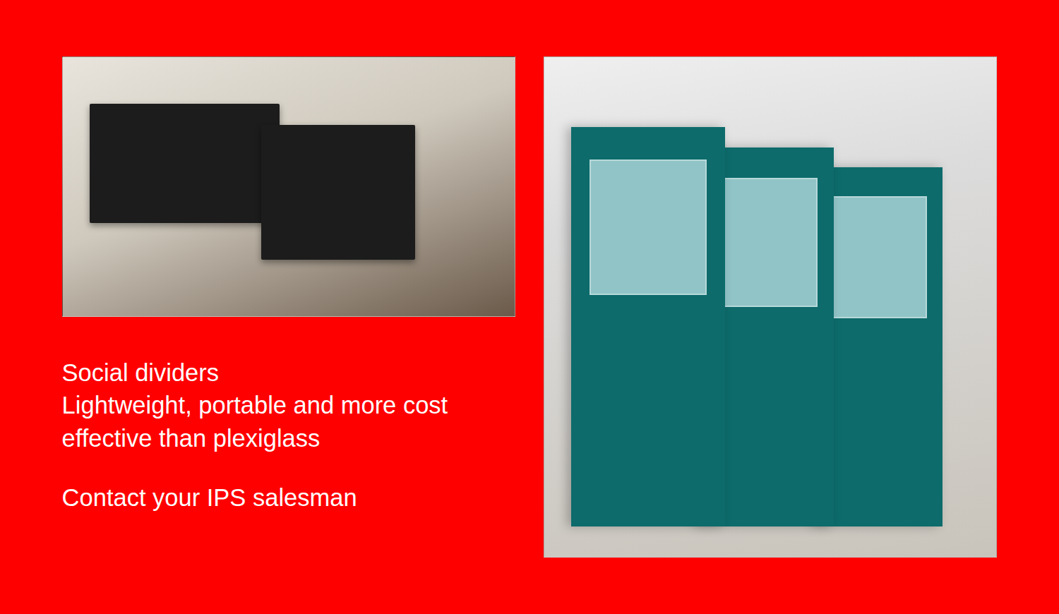Social dividers
Lightweight, portable and more cost effective than plexiglass
Contact your IPS salesman